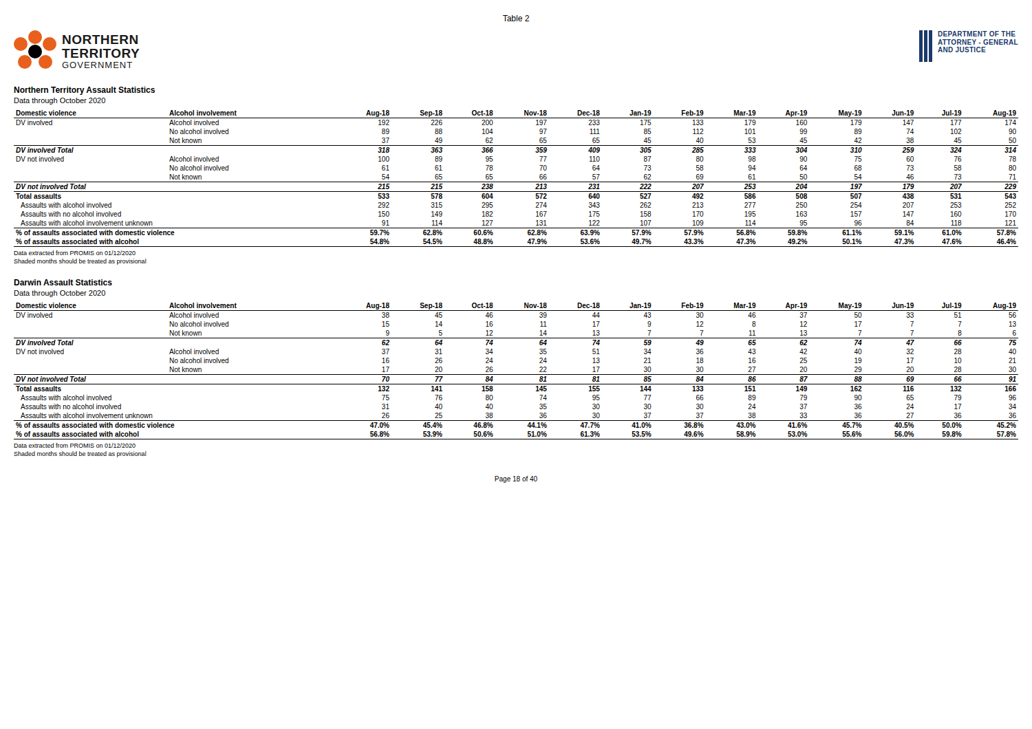Table 2
NORTHERN
TERRITORY
GOVERNMENT
DEPARTMENT OF THE
ATTORNEY - GENERAL
AND JUSTICE
Northern Territory Assault Statistics
Data through October 2020
| Domestic violence | Alcohol involvement | Aug-18 | Sep-18 | Oct-18 | Nov-18 | Dec-18 | Jan-19 | Feb-19 | Mar-19 | Apr-19 | May-19 | Jun-19 | Jul-19 | Aug-19 |
| --- | --- | --- | --- | --- | --- | --- | --- | --- | --- | --- | --- | --- | --- | --- |
| DV involved | Alcohol involved | 192 | 226 | 200 | 197 | 233 | 175 | 133 | 179 | 160 | 179 | 147 | 177 | 174 |
| | No alcohol involved | 89 | 88 | 104 | 97 | 111 | 85 | 112 | 101 | 99 | 89 | 74 | 102 | 90 |
| | Not known | 37 | 49 | 62 | 65 | 65 | 45 | 40 | 53 | 45 | 42 | 38 | 45 | 50 |
| DV involved Total | 318 | 363 | 366 | 359 | 409 | 305 | 285 | 333 | 304 | 310 | 259 | 324 | 314 |
| DV not involved | Alcohol involved | 100 | 89 | 95 | 77 | 110 | 87 | 80 | 98 | 90 | 75 | 60 | 76 | 78 |
| | No alcohol involved | 61 | 61 | 78 | 70 | 64 | 73 | 58 | 94 | 64 | 68 | 73 | 58 | 80 |
| | Not known | 54 | 65 | 65 | 66 | 57 | 62 | 69 | 61 | 50 | 54 | 46 | 73 | 71 |
| DV not involved Total | 215 | 215 | 238 | 213 | 231 | 222 | 207 | 253 | 204 | 197 | 179 | 207 | 229 |
| Total assaults | 533 | 578 | 604 | 572 | 640 | 527 | 492 | 586 | 508 | 507 | 438 | 531 | 543 |
| Assaults with alcohol involved | 292 | 315 | 295 | 274 | 343 | 262 | 213 | 277 | 250 | 254 | 207 | 253 | 252 |
| Assaults with no alcohol involved | 150 | 149 | 182 | 167 | 175 | 158 | 170 | 195 | 163 | 157 | 147 | 160 | 170 |
| Assaults with alcohol involvement unknown | 91 | 114 | 127 | 131 | 122 | 107 | 109 | 114 | 95 | 96 | 84 | 118 | 121 |
| % of assaults associated with domestic violence | 59.7% | 62.8% | 60.6% | 62.8% | 63.9% | 57.9% | 57.9% | 56.8% | 59.8% | 61.1% | 59.1% | 61.0% | 57.8% |
| % of assaults associated with alcohol | 54.8% | 54.5% | 48.8% | 47.9% | 53.6% | 49.7% | 43.3% | 47.3% | 49.2% | 50.1% | 47.3% | 47.6% | 46.4% |
Data extracted from PROMIS on 01/12/2020
Shaded months should be treated as provisional
Darwin Assault Statistics
Data through October 2020
| Domestic violence | Alcohol involvement | Aug-18 | Sep-18 | Oct-18 | Nov-18 | Dec-18 | Jan-19 | Feb-19 | Mar-19 | Apr-19 | May-19 | Jun-19 | Jul-19 | Aug-19 |
| --- | --- | --- | --- | --- | --- | --- | --- | --- | --- | --- | --- | --- | --- | --- |
| DV involved | Alcohol involved | 38 | 45 | 46 | 39 | 44 | 43 | 30 | 46 | 37 | 50 | 33 | 51 | 56 |
| | No alcohol involved | 15 | 14 | 16 | 11 | 17 | 9 | 12 | 8 | 12 | 17 | 7 | 7 | 13 |
| | Not known | 9 | 5 | 12 | 14 | 13 | 7 | 7 | 11 | 13 | 7 | 7 | 8 | 6 |
| DV involved Total | 62 | 64 | 74 | 64 | 74 | 59 | 49 | 65 | 62 | 74 | 47 | 66 | 75 |
| DV not involved | Alcohol involved | 37 | 31 | 34 | 35 | 51 | 34 | 36 | 43 | 42 | 40 | 32 | 28 | 40 |
| | No alcohol involved | 16 | 26 | 24 | 24 | 13 | 21 | 18 | 16 | 25 | 19 | 17 | 10 | 21 |
| | Not known | 17 | 20 | 26 | 22 | 17 | 30 | 30 | 27 | 20 | 29 | 20 | 28 | 30 |
| DV not involved Total | 70 | 77 | 84 | 81 | 81 | 85 | 84 | 86 | 87 | 88 | 69 | 66 | 91 |
| Total assaults | 132 | 141 | 158 | 145 | 155 | 144 | 133 | 151 | 149 | 162 | 116 | 132 | 166 |
| Assaults with alcohol involved | 75 | 76 | 80 | 74 | 95 | 77 | 66 | 89 | 79 | 90 | 65 | 79 | 96 |
| Assaults with no alcohol involved | 31 | 40 | 40 | 35 | 30 | 30 | 30 | 24 | 37 | 36 | 24 | 17 | 34 |
| Assaults with alcohol involvement unknown | 26 | 25 | 38 | 36 | 30 | 37 | 37 | 38 | 33 | 36 | 27 | 36 | 36 |
| % of assaults associated with domestic violence | 47.0% | 45.4% | 46.8% | 44.1% | 47.7% | 41.0% | 36.8% | 43.0% | 41.6% | 45.7% | 40.5% | 50.0% | 45.2% |
| % of assaults associated with alcohol | 56.8% | 53.9% | 50.6% | 51.0% | 61.3% | 53.5% | 49.6% | 58.9% | 53.0% | 55.6% | 56.0% | 59.8% | 57.8% |
Data extracted from PROMIS on 01/12/2020
Shaded months should be treated as provisional
Page 18 of 40